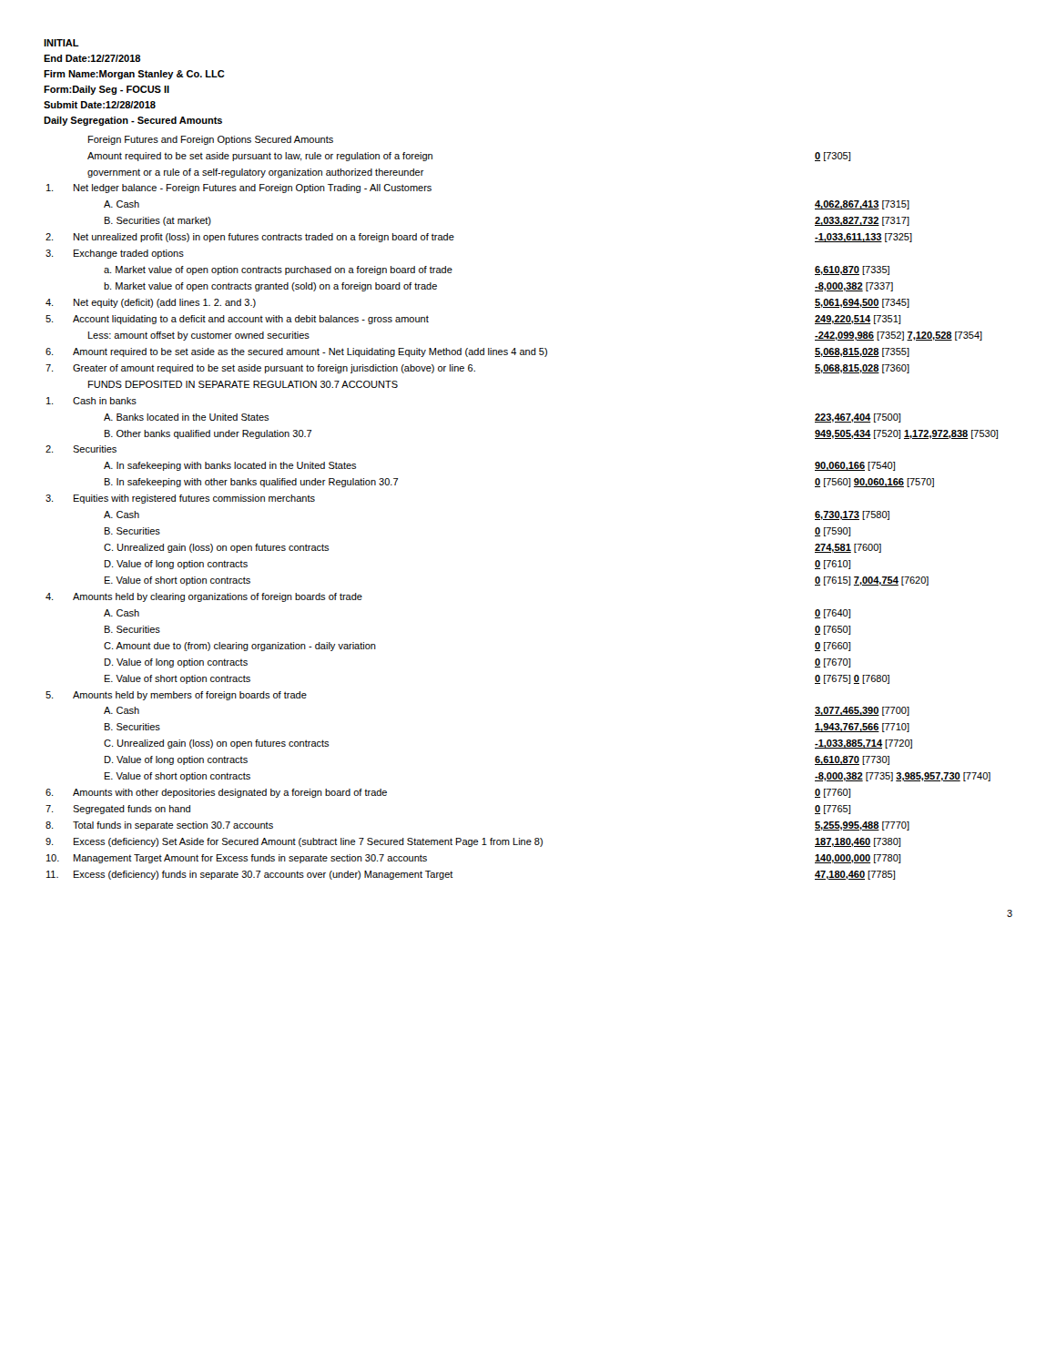INITIAL
End Date:12/27/2018
Firm Name:Morgan Stanley & Co. LLC
Form:Daily Seg - FOCUS II
Submit Date:12/28/2018
Daily Segregation - Secured Amounts
| | Foreign Futures and Foreign Options Secured Amounts | |
| | Amount required to be set aside pursuant to law, rule or regulation of a foreign | 0 [7305] |
| | government or a rule of a self-regulatory organization authorized thereunder | |
| 1. | Net ledger balance - Foreign Futures and Foreign Option Trading - All Customers | |
| | A. Cash | 4,062,867,413 [7315] |
| | B. Securities (at market) | 2,033,827,732 [7317] |
| 2. | Net unrealized profit (loss) in open futures contracts traded on a foreign board of trade | -1,033,611,133 [7325] |
| 3. | Exchange traded options | |
| | a. Market value of open option contracts purchased on a foreign board of trade | 6,610,870 [7335] |
| | b. Market value of open contracts granted (sold) on a foreign board of trade | -8,000,382 [7337] |
| 4. | Net equity (deficit) (add lines 1. 2. and 3.) | 5,061,694,500 [7345] |
| 5. | Account liquidating to a deficit and account with a debit balances - gross amount | 249,220,514 [7351] |
| | Less: amount offset by customer owned securities | -242,099,986 [7352] 7,120,528 [7354] |
| 6. | Amount required to be set aside as the secured amount - Net Liquidating Equity Method (add lines 4 and 5) | 5,068,815,028 [7355] |
| 7. | Greater of amount required to be set aside pursuant to foreign jurisdiction (above) or line 6. | 5,068,815,028 [7360] |
| | FUNDS DEPOSITED IN SEPARATE REGULATION 30.7 ACCOUNTS | |
| 1. | Cash in banks | |
| | A. Banks located in the United States | 223,467,404 [7500] |
| | B. Other banks qualified under Regulation 30.7 | 949,505,434 [7520] 1,172,972,838 [7530] |
| 2. | Securities | |
| | A. In safekeeping with banks located in the United States | 90,060,166 [7540] |
| | B. In safekeeping with other banks qualified under Regulation 30.7 | 0 [7560] 90,060,166 [7570] |
| 3. | Equities with registered futures commission merchants | |
| | A. Cash | 6,730,173 [7580] |
| | B. Securities | 0 [7590] |
| | C. Unrealized gain (loss) on open futures contracts | 274,581 [7600] |
| | D. Value of long option contracts | 0 [7610] |
| | E. Value of short option contracts | 0 [7615] 7,004,754 [7620] |
| 4. | Amounts held by clearing organizations of foreign boards of trade | |
| | A. Cash | 0 [7640] |
| | B. Securities | 0 [7650] |
| | C. Amount due to (from) clearing organization - daily variation | 0 [7660] |
| | D. Value of long option contracts | 0 [7670] |
| | E. Value of short option contracts | 0 [7675] 0 [7680] |
| 5. | Amounts held by members of foreign boards of trade | |
| | A. Cash | 3,077,465,390 [7700] |
| | B. Securities | 1,943,767,566 [7710] |
| | C. Unrealized gain (loss) on open futures contracts | -1,033,885,714 [7720] |
| | D. Value of long option contracts | 6,610,870 [7730] |
| | E. Value of short option contracts | -8,000,382 [7735] 3,985,957,730 [7740] |
| 6. | Amounts with other depositories designated by a foreign board of trade | 0 [7760] |
| 7. | Segregated funds on hand | 0 [7765] |
| 8. | Total funds in separate section 30.7 accounts | 5,255,995,488 [7770] |
| 9. | Excess (deficiency) Set Aside for Secured Amount (subtract line 7 Secured Statement Page 1 from Line 8) | 187,180,460 [7380] |
| 10. | Management Target Amount for Excess funds in separate section 30.7 accounts | 140,000,000 [7780] |
| 11. | Excess (deficiency) funds in separate 30.7 accounts over (under) Management Target | 47,180,460 [7785] |
3